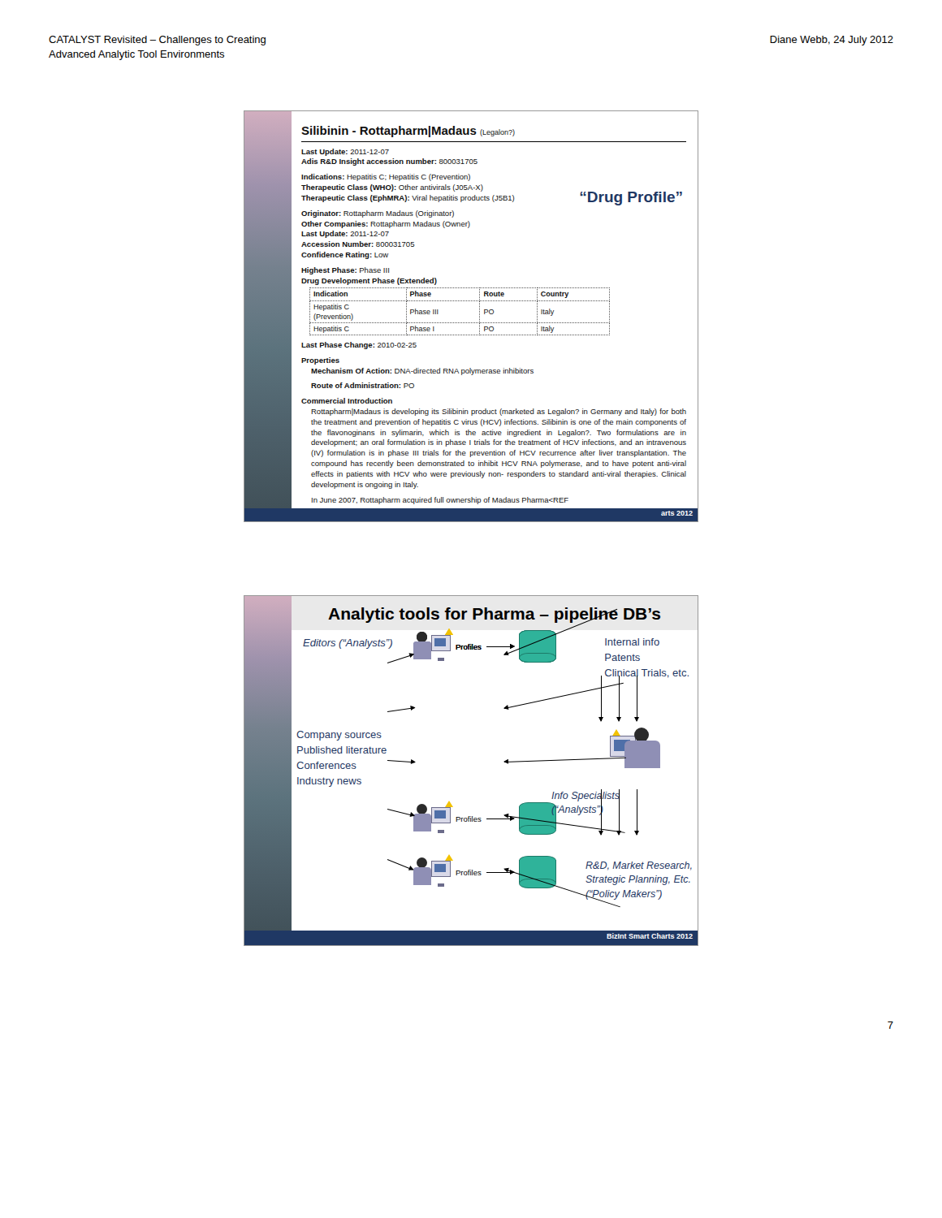CATALYST Revisited – Challenges to Creating
Advanced Analytic Tool Environments
Diane Webb, 24 July 2012
“Drug Profile”
Silibinin - Rottapharm|Madaus (Legalon?)
Last Update: 2011-12-07
Adis R&D Insight accession number: 800031705
Indications: Hepatitis C; Hepatitis C (Prevention)
Therapeutic Class (WHO): Other antivirals (J05A-X)
Therapeutic Class (EphMRA): Viral hepatitis products (J5B1)
Originator: Rottapharm Madaus (Originator)
Other Companies: Rottapharm Madaus (Owner)
Last Update: 2011-12-07
Accession Number: 800031705
Confidence Rating: Low
Highest Phase: Phase III
Drug Development Phase (Extended)
| Indication | Phase | Route | Country |
| --- | --- | --- | --- |
| Hepatitis C (Prevention) | Phase III | PO | Italy |
| Hepatitis C | Phase I | PO | Italy |
Last Phase Change: 2010-02-25
Properties
Mechanism Of Action: DNA-directed RNA polymerase inhibitors
Route of Administration: PO
Commercial Introduction
Rottapharm|Madaus is developing its Silibinin product (marketed as Legalon? in Germany and Italy) for both the treatment and prevention of hepatitis C virus (HCV) infections. Silibinin is one of the main components of the flavonoginans in sylimarin, which is the active ingredient in Legalon?. Two formulations are in development; an oral formulation is in phase I trials for the treatment of HCV infections, and an intravenous (IV) formulation is in phase III trials for the prevention of HCV recurrence after liver transplantation. The compound has recently been demonstrated to inhibit HCV RNA polymerase, and to have potent anti-viral effects in patients with HCV who were previously non- responders to standard anti-viral therapies. Clinical development is ongoing in Italy.
In June 2007, Rottapharm acquired full ownership of Madaus Pharma<REF
arts 2012
Analytic tools for Pharma – pipeline DB’s
Editors (“Analysts”)
Company sources
Published literature
Conferences
Industry news
Internal info
Patents
Clinical Trials, etc.
Profiles
Profiles
Profiles
Profiles
Profiles
Info Specialists
(“Analysts”)
R&D, Market Research,
Strategic Planning, Etc.
(“Policy Makers”)
BizInt Smart Charts 2012
7